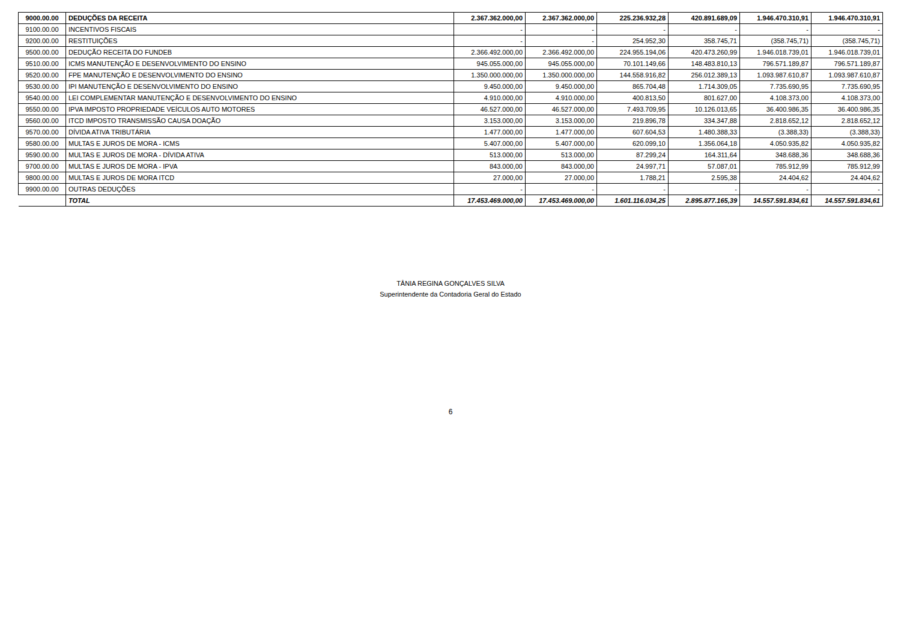| 9000.00.00 | DEDUÇÕES DA RECEITA | 2.367.362.000,00 | 2.367.362.000,00 | 225.236.932,28 | 420.891.689,09 | 1.946.470.310,91 | 1.946.470.310,91 |
| 9100.00.00 | INCENTIVOS FISCAIS | - | - | - | - | - | - |
| 9200.00.00 | RESTITUIÇÕES | - | - | 254.952,30 | 358.745,71 | (358.745,71) | (358.745,71) |
| 9500.00.00 | DEDUÇÃO RECEITA DO FUNDEB | 2.366.492.000,00 | 2.366.492.000,00 | 224.955.194,06 | 420.473.260,99 | 1.946.018.739,01 | 1.946.018.739,01 |
| 9510.00.00 | ICMS MANUTENÇÃO E DESENVOLVIMENTO DO ENSINO | 945.055.000,00 | 945.055.000,00 | 70.101.149,66 | 148.483.810,13 | 796.571.189,87 | 796.571.189,87 |
| 9520.00.00 | FPE MANUTENÇÃO E DESENVOLVIMENTO DO ENSINO | 1.350.000.000,00 | 1.350.000.000,00 | 144.558.916,82 | 256.012.389,13 | 1.093.987.610,87 | 1.093.987.610,87 |
| 9530.00.00 | IPI MANUTENÇÃO E DESENVOLVIMENTO DO ENSINO | 9.450.000,00 | 9.450.000,00 | 865.704,48 | 1.714.309,05 | 7.735.690,95 | 7.735.690,95 |
| 9540.00.00 | LEI COMPLEMENTAR MANUTENÇÃO E DESENVOLVIMENTO DO ENSINO | 4.910.000,00 | 4.910.000,00 | 400.813,50 | 801.627,00 | 4.108.373,00 | 4.108.373,00 |
| 9550.00.00 | IPVA IMPOSTO PROPRIEDADE VEÍCULOS AUTO MOTORES | 46.527.000,00 | 46.527.000,00 | 7.493.709,95 | 10.126.013,65 | 36.400.986,35 | 36.400.986,35 |
| 9560.00.00 | ITCD IMPOSTO TRANSMISSÃO CAUSA DOAÇÃO | 3.153.000,00 | 3.153.000,00 | 219.896,78 | 334.347,88 | 2.818.652,12 | 2.818.652,12 |
| 9570.00.00 | DÍVIDA ATIVA TRIBUTÁRIA | 1.477.000,00 | 1.477.000,00 | 607.604,53 | 1.480.388,33 | (3.388,33) | (3.388,33) |
| 9580.00.00 | MULTAS E JUROS DE MORA - ICMS | 5.407.000,00 | 5.407.000,00 | 620.099,10 | 1.356.064,18 | 4.050.935,82 | 4.050.935,82 |
| 9590.00.00 | MULTAS E JUROS DE MORA - DÍVIDA ATIVA | 513.000,00 | 513.000,00 | 87.299,24 | 164.311,64 | 348.688,36 | 348.688,36 |
| 9700.00.00 | MULTAS E JUROS DE MORA - IPVA | 843.000,00 | 843.000,00 | 24.997,71 | 57.087,01 | 785.912,99 | 785.912,99 |
| 9800.00.00 | MULTAS E JUROS DE MORA ITCD | 27.000,00 | 27.000,00 | 1.788,21 | 2.595,38 | 24.404,62 | 24.404,62 |
| 9900.00.00 | OUTRAS DEDUÇÕES | - | - | - | - | - | - |
| | TOTAL | 17.453.469.000,00 | 17.453.469.000,00 | 1.601.116.034,25 | 2.895.877.165,39 | 14.557.591.834,61 | 14.557.591.834,61 |
TÂNIA REGINA GONÇALVES SILVA
Superintendente da Contadoria Geral do Estado
6